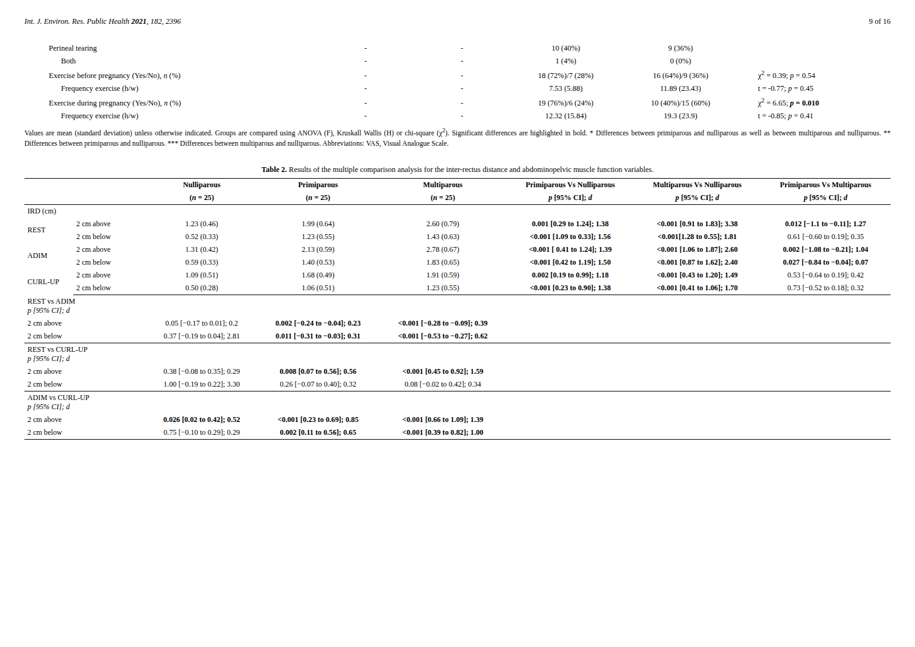Int. J. Environ. Res. Public Health 2021, 182, 2396
9 of 16
| Perineal tearing | - | - | 10 (40%) | 9 (36%) | |
| Both | - | - | 1 (4%) | 0 (0%) | |
| Exercise before pregnancy (Yes/No), n (%) | - | - | 18 (72%)/7 (28%) | 16 (64%)/9 (36%) | χ 2 = 0.39; p = 0.54 |
| Frequency exercise (h/w) | - | - | 7.53 (5.88) | 11.89 (23.43) | t = -0.77; p = 0.45 |
| Exercise during pregnancy (Yes/No), n (%) | - | - | 19 (76%)/6 (24%) | 10 (40%)/15 (60%) | χ 2 = 6.65; p = 0.010 |
| Frequency exercise (h/w) | - | - | 12.32 (15.84) | 19.3 (23.9) | t = -0.85; p = 0.41 |
Values are mean (standard deviation) unless otherwise indicated. Groups are compared using ANOVA (F), Kruskall Wallis (H) or chi-square (χ2). Significant differences are highlighted in bold. * Differences between primiparous and nulliparous as well as between multiparous and nulliparous. ** Differences between primiparous and nulliparous. *** Differences between multiparous and nulliparous. Abbreviations: VAS, Visual Analogue Scale.
Table 2. Results of the multiple comparison analysis for the inter-rectus distance and abdominopelvic muscle function variables.
| | | Nulliparous | Primiparous | Multiparous | Primiparous Vs Nulliparous | Multiparous Vs Nulliparous | Primiparous Vs Multiparous |
| --- | --- | --- | --- | --- | --- | --- | --- |
| | | ( n = 25) | ( n = 25) | ( n = 25) | p [95% CI]; d | p [95% CI]; d | p [95% CI]; d |
| IRD (cm) | | | | | | |
| REST | 2 cm above | 1.23 (0.46) | 1.99 (0.64) | 2.60 (0.79) | 0.001 [0.29 to 1.24]; 1.38 | <0.001 [0.91 to 1.83]; 3.38 | 0.012 [−1.1 to −0.11]; 1.27 |
| 2 cm below | 0.52 (0.33) | 1.23 (0.55) | 1.43 (0.63) | <0.001 [1.09 to 0.33]; 1.56 | <0.001[1.28 to 0.55]; 1.81 | 0.61 [−0.60 to 0.19]; 0.35 |
| ADIM | 2 cm above | 1.31 (0.42) | 2.13 (0.59) | 2.78 (0.67) | <0.001 [ 0.41 to 1.24]; 1.39 | <0.001 [1.06 to 1.87]; 2.60 | 0.002 [−1.08 to −0.21]; 1.04 |
| 2 cm below | 0.59 (0.33) | 1.40 (0.53) | 1.83 (0.65) | <0.001 [0.42 to 1.19]; 1.50 | <0.001 [0.87 to 1.62]; 2.40 | 0.027 [−0.84 to −0.04]; 0.07 |
| CURL-UP | 2 cm above | 1.09 (0.51) | 1.68 (0.49) | 1.91 (0.59) | 0.002 [0.19 to 0.99]; 1.18 | <0.001 [0.43 to 1.20]; 1.49 | 0.53 [−0.64 to 0.19]; 0.42 |
| 2 cm below | 0.50 (0.28) | 1.06 (0.51) | 1.23 (0.55) | <0.001 [0.23 to 0.90]; 1.38 | <0.001 [0.41 to 1.06]; 1.70 | 0.73 [−0.52 to 0.18]; 0.32 |
| REST vs ADIM p [95% CI]; d | | | | | | |
| 2 cm above | 0.05 [−0.17 to 0.01]; 0.2 | 0.002 [−0.24 to −0.04]; 0.23 | <0.001 [−0.28 to −0.09]; 0.39 | | | |
| 2 cm below | 0.37 [−0.19 to 0.04]; 2.81 | 0.011 [−0.31 to −0.03]; 0.31 | <0.001 [−0.53 to −0.27]; 0.62 | | | |
| REST vs CURL-UP p [95% CI]; d | | | | | | |
| 2 cm above | 0.38 [−0.08 to 0.35]; 0.29 | 0.008 [0.07 to 0.56]; 0.56 | <0.001 [0.45 to 0.92]; 1.59 | | | |
| 2 cm below | 1.00 [−0.19 to 0.22]; 3.30 | 0.26 [−0.07 to 0.40]; 0.32 | 0.08 [−0.02 to 0.42]; 0.34 | | | |
| ADIM vs CURL-UP p [95% CI]; d | | | | | | |
| 2 cm above | 0.026 [0.02 to 0.42]; 0.52 | <0.001 [0.23 to 0.69]; 0.85 | <0.001 [0.66 to 1.09]; 1.39 | | | |
| 2 cm below | 0.75 [−0.10 to 0.29]; 0.29 | 0.002 [0.11 to 0.56]; 0.65 | <0.001 [0.39 to 0.82]; 1.00 | | | |